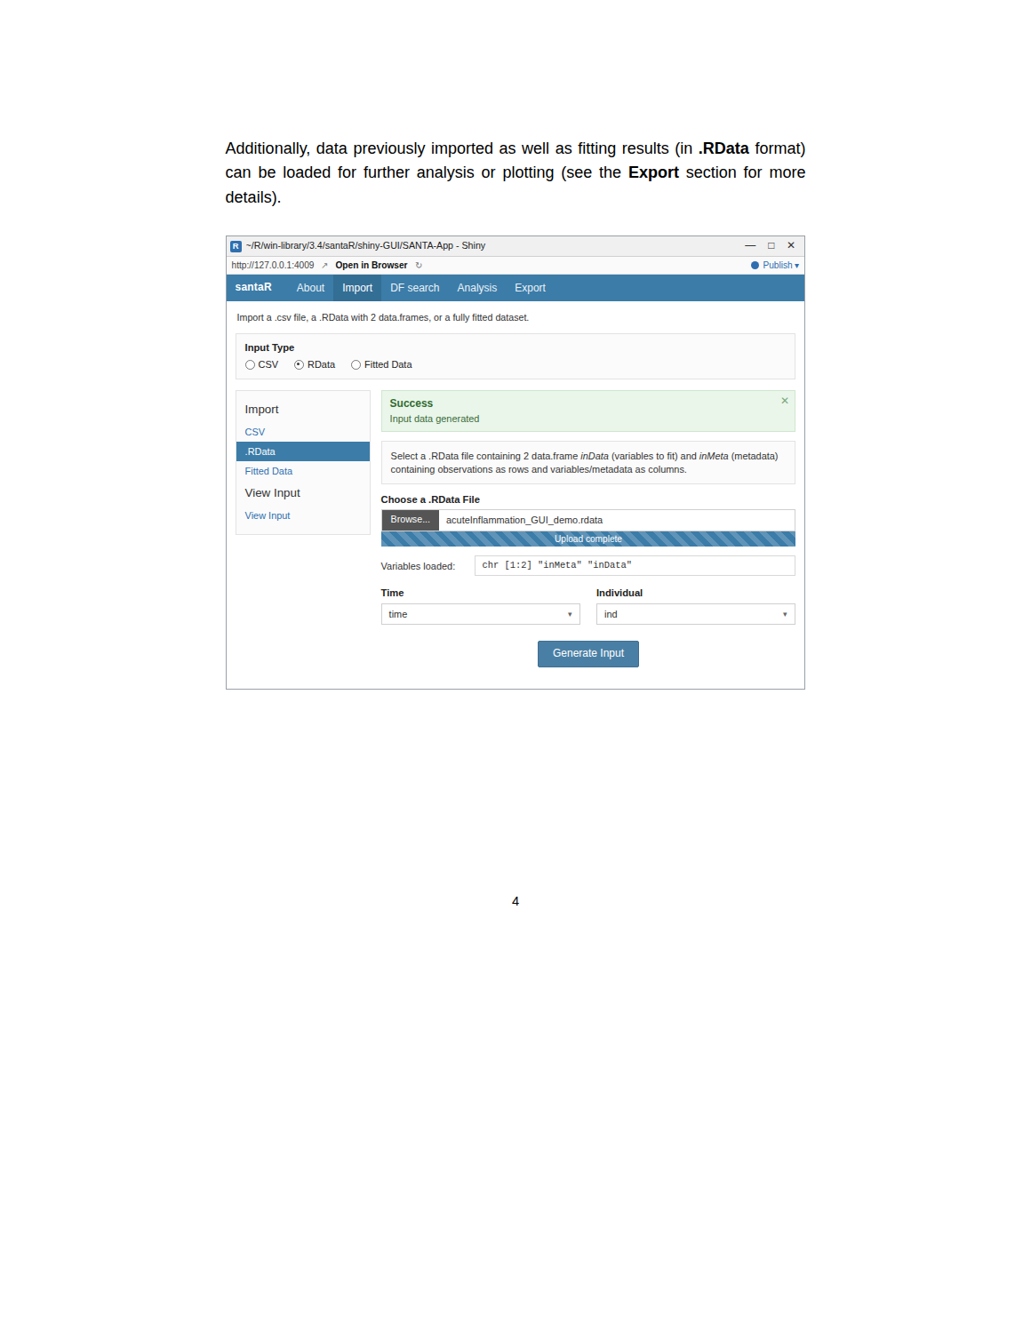Additionally, data previously imported as well as fitting results (in .RData format) can be loaded for further analysis or plotting (see the Export section for more details).
R
~/R/win-library/3.4/santaR/shiny-GUI/SANTA-App - Shiny
— □ ✕
http://127.0.0.1:4009 ↗ Open in Browser ↻ Publish ▾
santaR
About
Import
DF search
Analysis
Export
Import a .csv file, a .RData with 2 data.frames, or a fully fitted dataset.
Input Type
CSV RData Fitted Data
Import
CSV .RData Fitted Data
View Input
View Input
✕
Success
Input data generated
Select a .RData file containing 2 data.frame inData (variables to fit) and inMeta (metadata) containing observations as rows and variables/metadata as columns.
Choose a .RData File
Browse...
acuteInflammation_GUI_demo.rdata
Upload complete
Variables loaded:
chr [1:2] "inMeta" "inData"
Time
time▾
Individual
ind▾
Generate Input
4